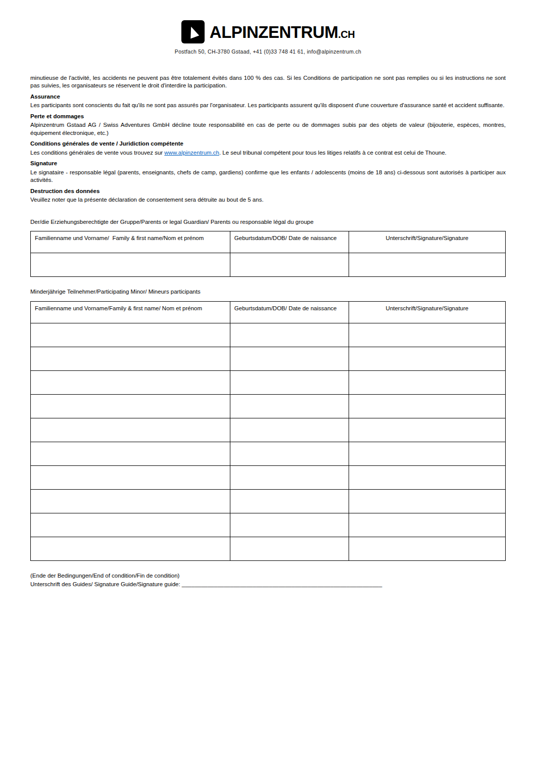ALPINZENTRUM.CH
Postfach 50, CH-3780 Gstaad, +41 (0)33 748 41 61, info@alpinzentrum.ch
minutieuse de l'activité, les accidents ne peuvent pas être totalement évités dans 100 % des cas. Si les Conditions de participation ne sont pas remplies ou si les instructions ne sont pas suivies, les organisateurs se réservent le droit d'interdire la participation.
Assurance
Les participants sont conscients du fait qu'ils ne sont pas assurés par l'organisateur. Les participants assurent qu'ils disposent d'une couverture d'assurance santé et accident suffisante.
Perte et dommages
Alpinzentrum Gstaad AG / Swiss Adventures GmbH décline toute responsabilité en cas de perte ou de dommages subis par des objets de valeur (bijouterie, espèces, montres, équipement électronique, etc.)
Conditions générales de vente / Juridiction compétente
Les conditions générales de vente vous trouvez sur www.alpinzentrum.ch. Le seul tribunal compétent pour tous les litiges relatifs à ce contrat est celui de Thoune.
Signature
Le signataire - responsable légal (parents, enseignants, chefs de camp, gardiens) confirme que les enfants / adolescents (moins de 18 ans) ci-dessous sont autorisés à participer aux activités.
Destruction des données
Veuillez noter que la présente déclaration de consentement sera détruite au bout de 5 ans.
Der/die Erziehungsberechtigte der Gruppe/Parents or legal Guardian/ Parents ou responsable légal du groupe
| Familienname und Vorname/ Family & first name/Nom et prénom | Geburtsdatum/DOB/ Date de naissance | Unterschrift/Signature/Signature |
| --- | --- | --- |
Minderjährige Teilnehmer/Participating Minor/ Mineurs participants
| Familienname und Vorname/Family & first name/ Nom et prénom | Geburtsdatum/DOB/ Date de naissance | Unterschrift/Signature/Signature |
| --- | --- | --- |
(Ende der Bedingungen/End of condition/Fin de condition)
Unterschrift des Guides/ Signature Guide/Signature guide: ______________________________________________________________